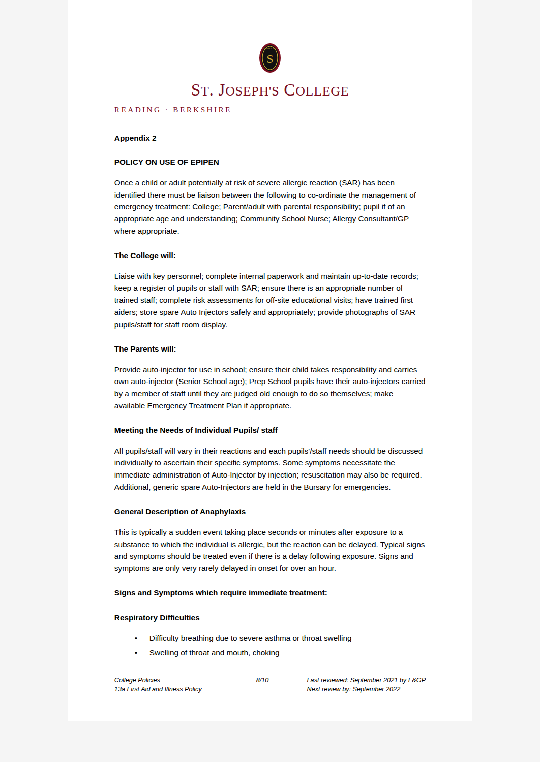S ULTIMA FAC
ST. JOSEPH'S COLLEGE
Reading · Berkshire
Appendix 2
POLICY ON USE OF EPIPEN
Once a child or adult potentially at risk of severe allergic reaction (SAR) has been identified there must be liaison between the following to co-ordinate the management of emergency treatment: College; Parent/adult with parental responsibility; pupil if of an appropriate age and understanding; Community School Nurse; Allergy Consultant/GP where appropriate.
The College will:
Liaise with key personnel; complete internal paperwork and maintain up-to-date records; keep a register of pupils or staff with SAR; ensure there is an appropriate number of trained staff; complete risk assessments for off-site educational visits; have trained first aiders; store spare Auto Injectors safely and appropriately; provide photographs of SAR pupils/staff for staff room display.
The Parents will:
Provide auto-injector for use in school; ensure their child takes responsibility and carries own auto-injector (Senior School age); Prep School pupils have their auto-injectors carried by a member of staff until they are judged old enough to do so themselves; make available Emergency Treatment Plan if appropriate.
Meeting the Needs of Individual Pupils/ staff
All pupils/staff will vary in their reactions and each pupils'/staff needs should be discussed individually to ascertain their specific symptoms. Some symptoms necessitate the immediate administration of Auto-Injector by injection; resuscitation may also be required. Additional, generic spare Auto-Injectors are held in the Bursary for emergencies.
General Description of Anaphylaxis
This is typically a sudden event taking place seconds or minutes after exposure to a substance to which the individual is allergic, but the reaction can be delayed. Typical signs and symptoms should be treated even if there is a delay following exposure. Signs and symptoms are only very rarely delayed in onset for over an hour.
Signs and Symptoms which require immediate treatment:
Respiratory Difficulties
Difficulty breathing due to severe asthma or throat swelling
Swelling of throat and mouth, choking
College Policies 13a First Aid and Illness Policy
8/10
Last reviewed: September 2021 by F&GP Next review by: September 2022